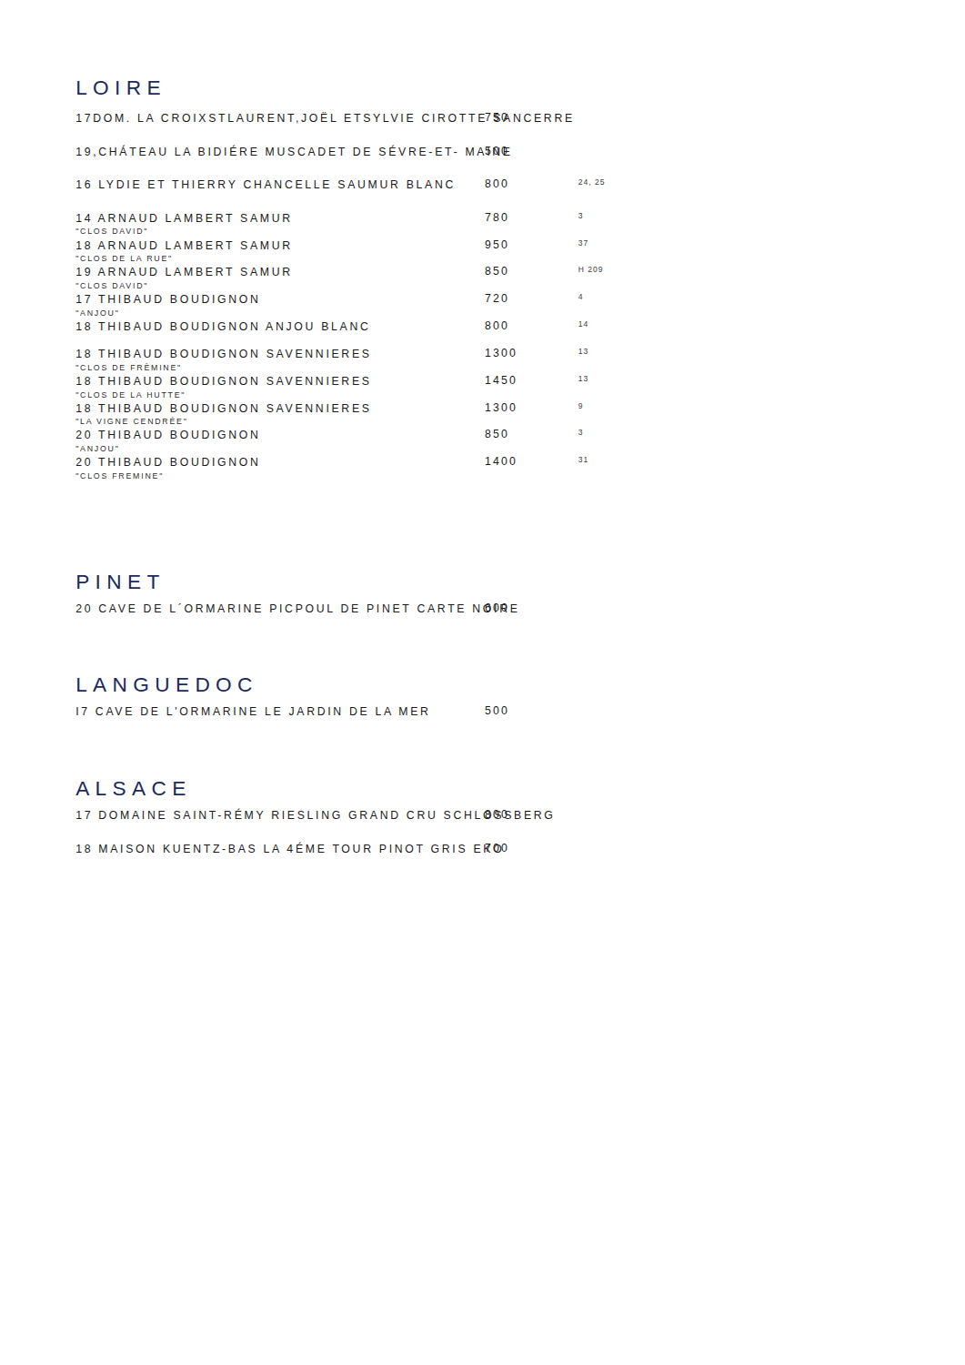LOIRE
| 17DOM. LA CROIXSTLAURENT,JOËL ETSYLVIE CIROTTE SANCERRE | 750 | |
| 19,CHÁTEAU LA BIDIÉRE MUSCADET DE SÉVRE-ET- MAINE | 500 | |
| 16 LYDIE ET THIERRY CHANCELLE SAUMUR BLANC | 800 | 24, 25 |
| 14 ARNAUD LAMBERT SAMUR "CLOS DAVID" | 780 | 3 |
| 18 ARNAUD LAMBERT SAMUR "CLOS DE LA RUE" | 950 | 37 |
| 19 ARNAUD LAMBERT SAMUR "CLOS DAVID" | 850 | H 209 |
| 17 THIBAUD BOUDIGNON "ANJOU" | 720 | 4 |
| 18 THIBAUD BOUDIGNON ANJOU BLANC | 800 | 14 |
| 18 THIBAUD BOUDIGNON SAVENNIERES "CLOS DE FRÈMINE" | 1300 | 13 |
| 18 THIBAUD BOUDIGNON SAVENNIERES "CLOS DE LA HUTTE" | 1450 | 13 |
| 18 THIBAUD BOUDIGNON SAVENNIERES "LA VIGNE CENDRÉE" | 1300 | 9 |
| 20 THIBAUD BOUDIGNON "ANJOU" | 850 | 3 |
| 20 THIBAUD BOUDIGNON "CLOS FREMINE" | 1400 | 31 |
PINET
| 20 CAVE DE L´ORMARINE PICPOUL DE PINET CARTE NOIRE | 600 | |
LANGUEDOC
| I7 CAVE DE L'ORMARINE LE JARDIN DE LA MER | 500 | |
ALSACE
| 17 DOMAINE SAINT-RÉMY RIESLING GRAND CRU SCHLOSSBERG | 800 | |
| 18 MAISON KUENTZ-BAS LA 4ÉME TOUR PINOT GRIS EKO | 700 | |